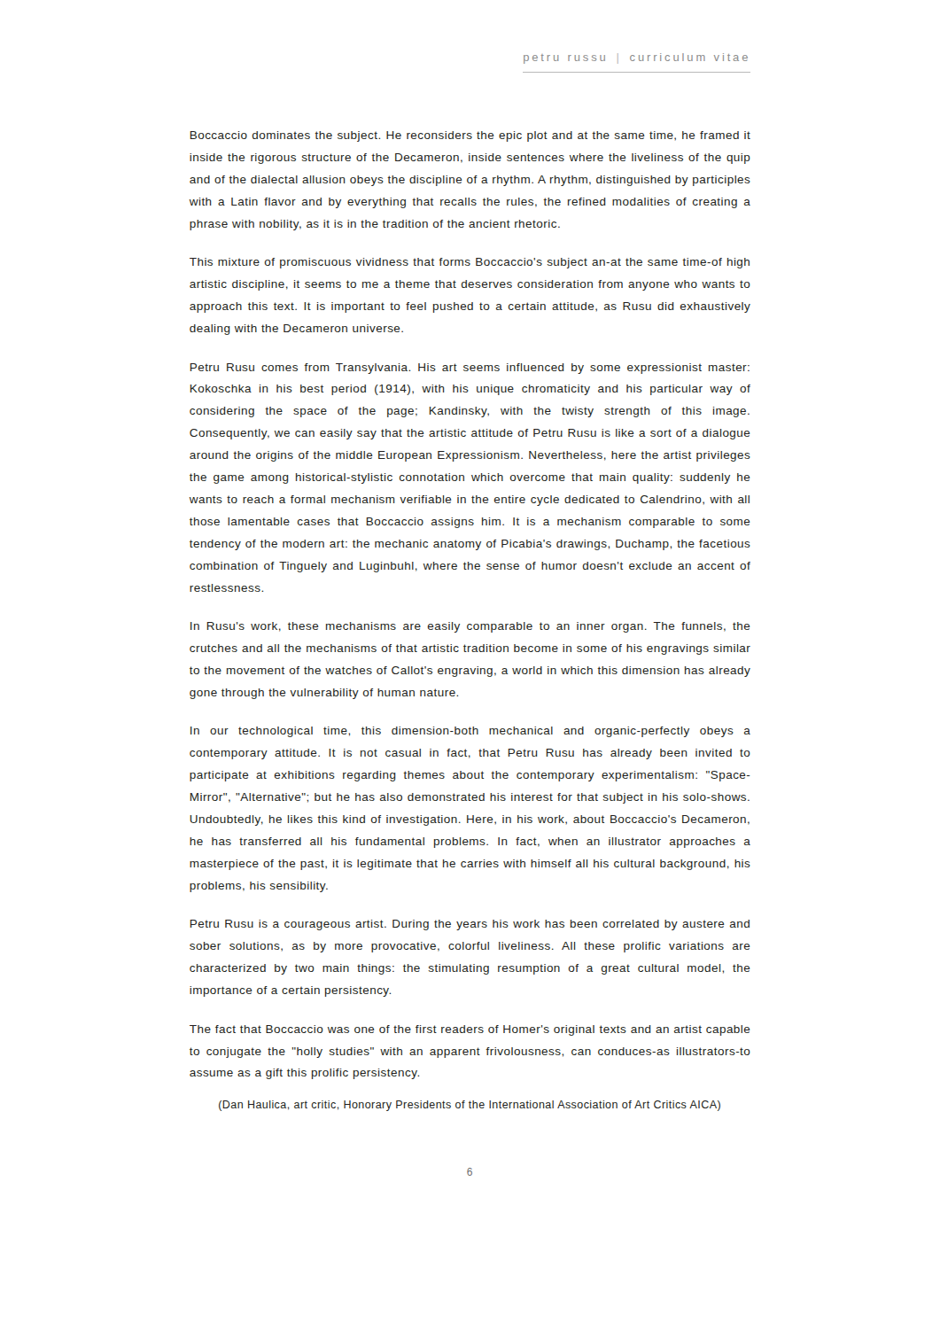petru russu | curriculum vitae
Boccaccio dominates the subject. He reconsiders the epic plot and at the same time, he framed it inside the rigorous structure of the Decameron, inside sentences where the liveliness of the quip and of the dialectal allusion obeys the discipline of a rhythm. A rhythm, distinguished by participles with a Latin flavor and by everything that recalls the rules, the refined modalities of creating a phrase with nobility, as it is in the tradition of the ancient rhetoric.
This mixture of promiscuous vividness that forms Boccaccio's subject an-at the same time-of high artistic discipline, it seems to me a theme that deserves consideration from anyone who wants to approach this text. It is important to feel pushed to a certain attitude, as Rusu did exhaustively dealing with the Decameron universe.
Petru Rusu comes from Transylvania. His art seems influenced by some expressionist master: Kokoschka in his best period (1914), with his unique chromaticity and his particular way of considering the space of the page; Kandinsky, with the twisty strength of this image. Consequently, we can easily say that the artistic attitude of Petru Rusu is like a sort of a dialogue around the origins of the middle European Expressionism. Nevertheless, here the artist privileges the game among historical-stylistic connotation which overcome that main quality: suddenly he wants to reach a formal mechanism verifiable in the entire cycle dedicated to Calendrino, with all those lamentable cases that Boccaccio assigns him. It is a mechanism comparable to some tendency of the modern art: the mechanic anatomy of Picabia's drawings, Duchamp, the facetious combination of Tinguely and Luginbuhl, where the sense of humor doesn't exclude an accent of restlessness.
In Rusu's work, these mechanisms are easily comparable to an inner organ. The funnels, the crutches and all the mechanisms of that artistic tradition become in some of his engravings similar to the movement of the watches of Callot's engraving, a world in which this dimension has already gone through the vulnerability of human nature.
In our technological time, this dimension-both mechanical and organic-perfectly obeys a contemporary attitude. It is not casual in fact, that Petru Rusu has already been invited to participate at exhibitions regarding themes about the contemporary experimentalism: "Space-Mirror", "Alternative"; but he has also demonstrated his interest for that subject in his solo-shows. Undoubtedly, he likes this kind of investigation. Here, in his work, about Boccaccio's Decameron, he has transferred all his fundamental problems. In fact, when an illustrator approaches a masterpiece of the past, it is legitimate that he carries with himself all his cultural background, his problems, his sensibility.
Petru Rusu is a courageous artist. During the years his work has been correlated by austere and sober solutions, as by more provocative, colorful liveliness. All these prolific variations are characterized by two main things: the stimulating resumption of a great cultural model, the importance of a certain persistency.
The fact that Boccaccio was one of the first readers of Homer's original texts and an artist capable to conjugate the "holly studies" with an apparent frivolousness, can conduces-as illustrators-to assume as a gift this prolific persistency.
(Dan Haulica, art critic, Honorary Presidents of the International Association of Art Critics AICA)
6